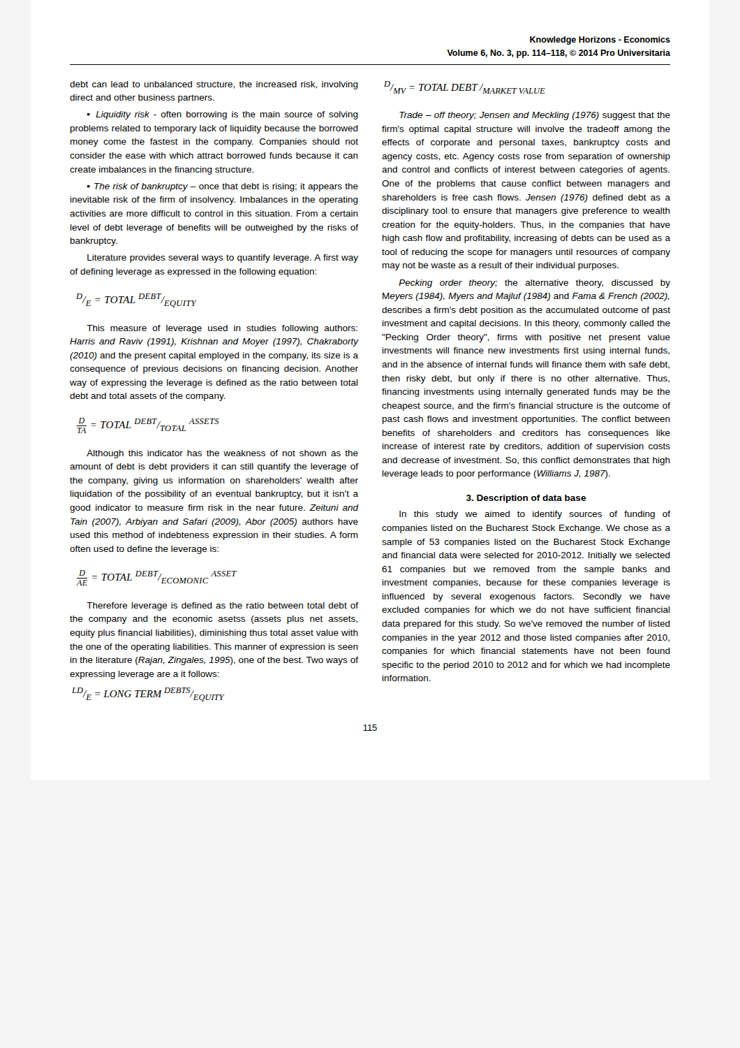Knowledge Horizons - Economics
Volume 6, No. 3, pp. 114–118, © 2014 Pro Universitaria
debt can lead to unbalanced structure, the increased risk, involving direct and other business partners.
Liquidity risk - often borrowing is the main source of solving problems related to temporary lack of liquidity because the borrowed money come the fastest in the company. Companies should not consider the ease with which attract borrowed funds because it can create imbalances in the financing structure.
The risk of bankruptcy – once that debt is rising; it appears the inevitable risk of the firm of insolvency. Imbalances in the operating activities are more difficult to control in this situation. From a certain level of debt leverage of benefits will be outweighed by the risks of bankruptcy.
Literature provides several ways to quantify leverage. A first way of defining leverage as expressed in the following equation:
D/E = TOTAL DEBT/EQUITY
This measure of leverage used in studies following authors: Harris and Raviv (1991), Krishnan and Moyer (1997), Chakraborty (2010) and the present capital employed in the company, its size is a consequence of previous decisions on financing decision. Another way of expressing the leverage is defined as the ratio between total debt and total assets of the company.
DTA = TOTAL DEBT/TOTAL ASSETS
Although this indicator has the weakness of not shown as the amount of debt is debt providers it can still quantify the leverage of the company, giving us information on shareholders' wealth after liquidation of the possibility of an eventual bankruptcy, but it isn't a good indicator to measure firm risk in the near future. Zeituni and Tain (2007), Arbiyan and Safari (2009), Abor (2005) authors have used this method of indebteness expression in their studies. A form often used to define the leverage is:
DAE = TOTAL DEBT/ECOMONIC ASSET
Therefore leverage is defined as the ratio between total debt of the company and the economic asetss (assets plus net assets, equity plus financial liabilities), diminishing thus total asset value with the one of the operating liabilities. This manner of expression is seen in the literature (Rajan, Zingales, 1995), one of the best. Two ways of expressing leverage are a it follows:
LD/E = LONG TERM DEBTS/EQUITY
D/MV = TOTAL DEBT /MARKET VALUE
Trade – off theory; Jensen and Meckling (1976) suggest that the firm's optimal capital structure will involve the tradeoff among the effects of corporate and personal taxes, bankruptcy costs and agency costs, etc. Agency costs rose from separation of ownership and control and conflicts of interest between categories of agents. One of the problems that cause conflict between managers and shareholders is free cash flows. Jensen (1976) defined debt as a disciplinary tool to ensure that managers give preference to wealth creation for the equity-holders. Thus, in the companies that have high cash flow and profitability, increasing of debts can be used as a tool of reducing the scope for managers until resources of company may not be waste as a result of their individual purposes.
Pecking order theory; the alternative theory, discussed by Meyers (1984), Myers and Majluf (1984) and Fama & French (2002), describes a firm's debt position as the accumulated outcome of past investment and capital decisions. In this theory, commonly called the "Pecking Order theory", firms with positive net present value investments will finance new investments first using internal funds, and in the absence of internal funds will finance them with safe debt, then risky debt, but only if there is no other alternative. Thus, financing investments using internally generated funds may be the cheapest source, and the firm's financial structure is the outcome of past cash flows and investment opportunities. The conflict between benefits of shareholders and creditors has consequences like increase of interest rate by creditors, addition of supervision costs and decrease of investment. So, this conflict demonstrates that high leverage leads to poor performance (Williams J, 1987).
3. Description of data base
In this study we aimed to identify sources of funding of companies listed on the Bucharest Stock Exchange. We chose as a sample of 53 companies listed on the Bucharest Stock Exchange and financial data were selected for 2010-2012. Initially we selected 61 companies but we removed from the sample banks and investment companies, because for these companies leverage is influenced by several exogenous factors. Secondly we have excluded companies for which we do not have sufficient financial data prepared for this study. So we've removed the number of listed companies in the year 2012 and those listed companies after 2010, companies for which financial statements have not been found specific to the period 2010 to 2012 and for which we had incomplete information.
115